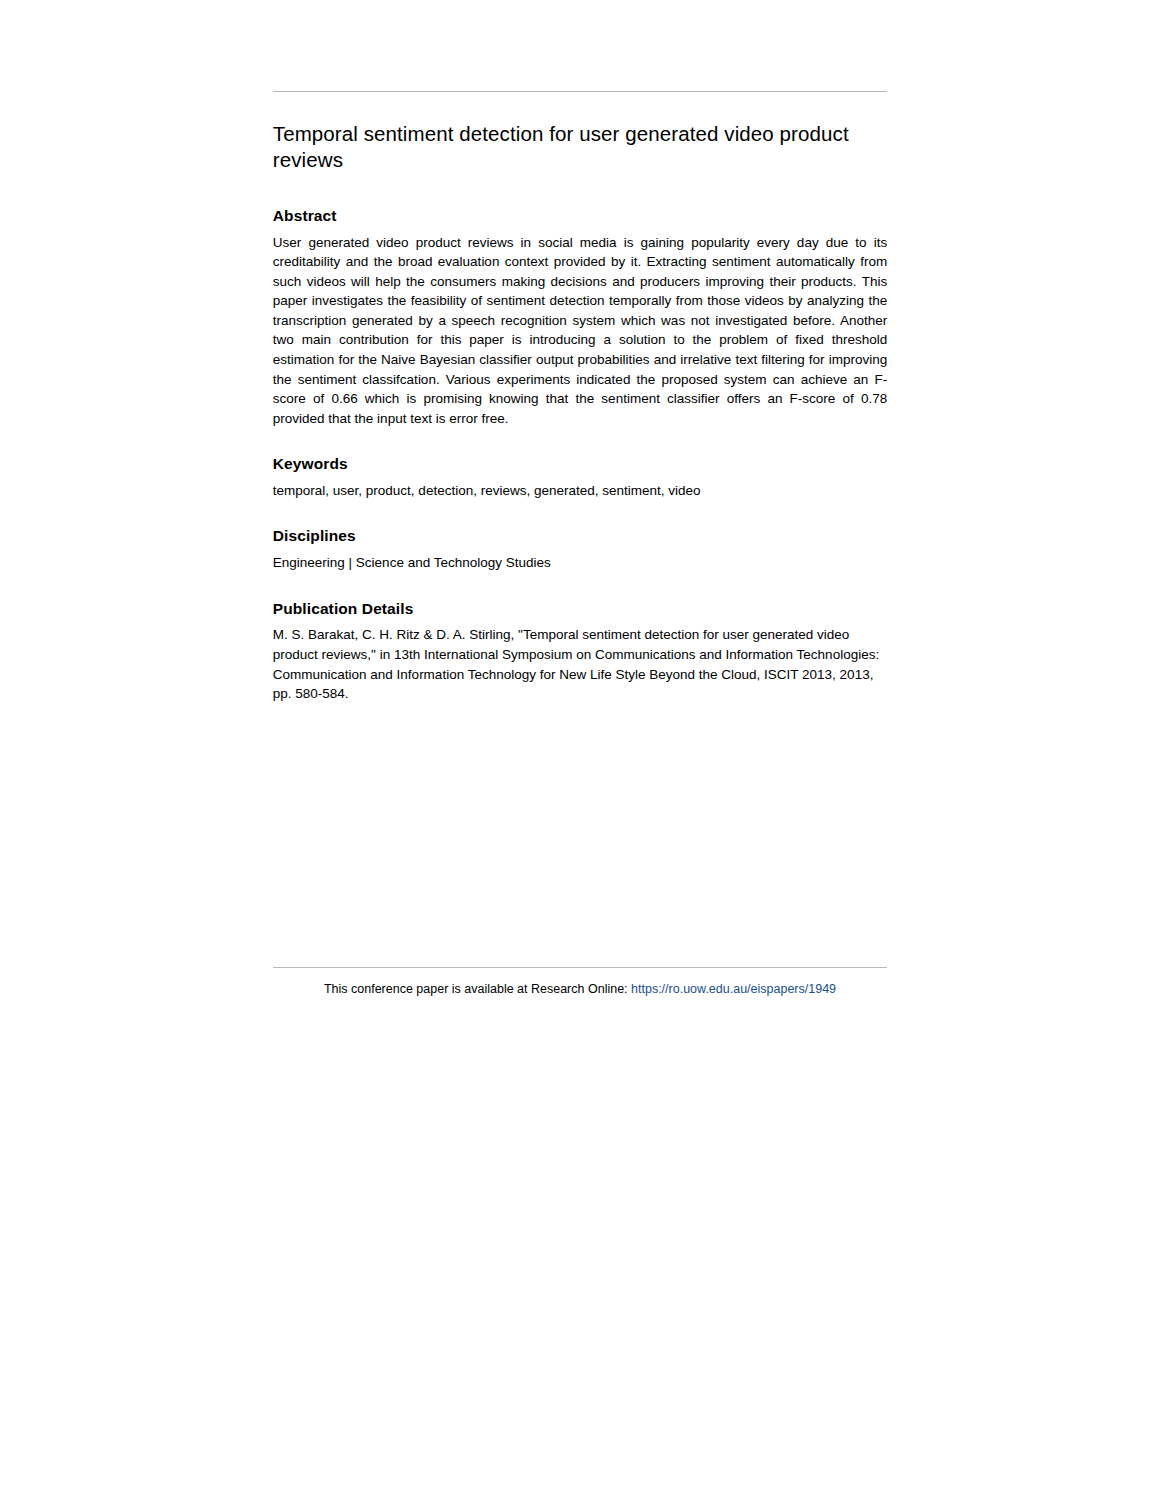Temporal sentiment detection for user generated video product reviews
Abstract
User generated video product reviews in social media is gaining popularity every day due to its creditability and the broad evaluation context provided by it. Extracting sentiment automatically from such videos will help the consumers making decisions and producers improving their products. This paper investigates the feasibility of sentiment detection temporally from those videos by analyzing the transcription generated by a speech recognition system which was not investigated before. Another two main contribution for this paper is introducing a solution to the problem of fixed threshold estimation for the Naive Bayesian classifier output probabilities and irrelative text filtering for improving the sentiment classifcation. Various experiments indicated the proposed system can achieve an F-score of 0.66 which is promising knowing that the sentiment classifier offers an F-score of 0.78 provided that the input text is error free.
Keywords
temporal, user, product, detection, reviews, generated, sentiment, video
Disciplines
Engineering | Science and Technology Studies
Publication Details
M. S. Barakat, C. H. Ritz & D. A. Stirling, "Temporal sentiment detection for user generated video product reviews," in 13th International Symposium on Communications and Information Technologies: Communication and Information Technology for New Life Style Beyond the Cloud, ISCIT 2013, 2013, pp. 580-584.
This conference paper is available at Research Online: https://ro.uow.edu.au/eispapers/1949